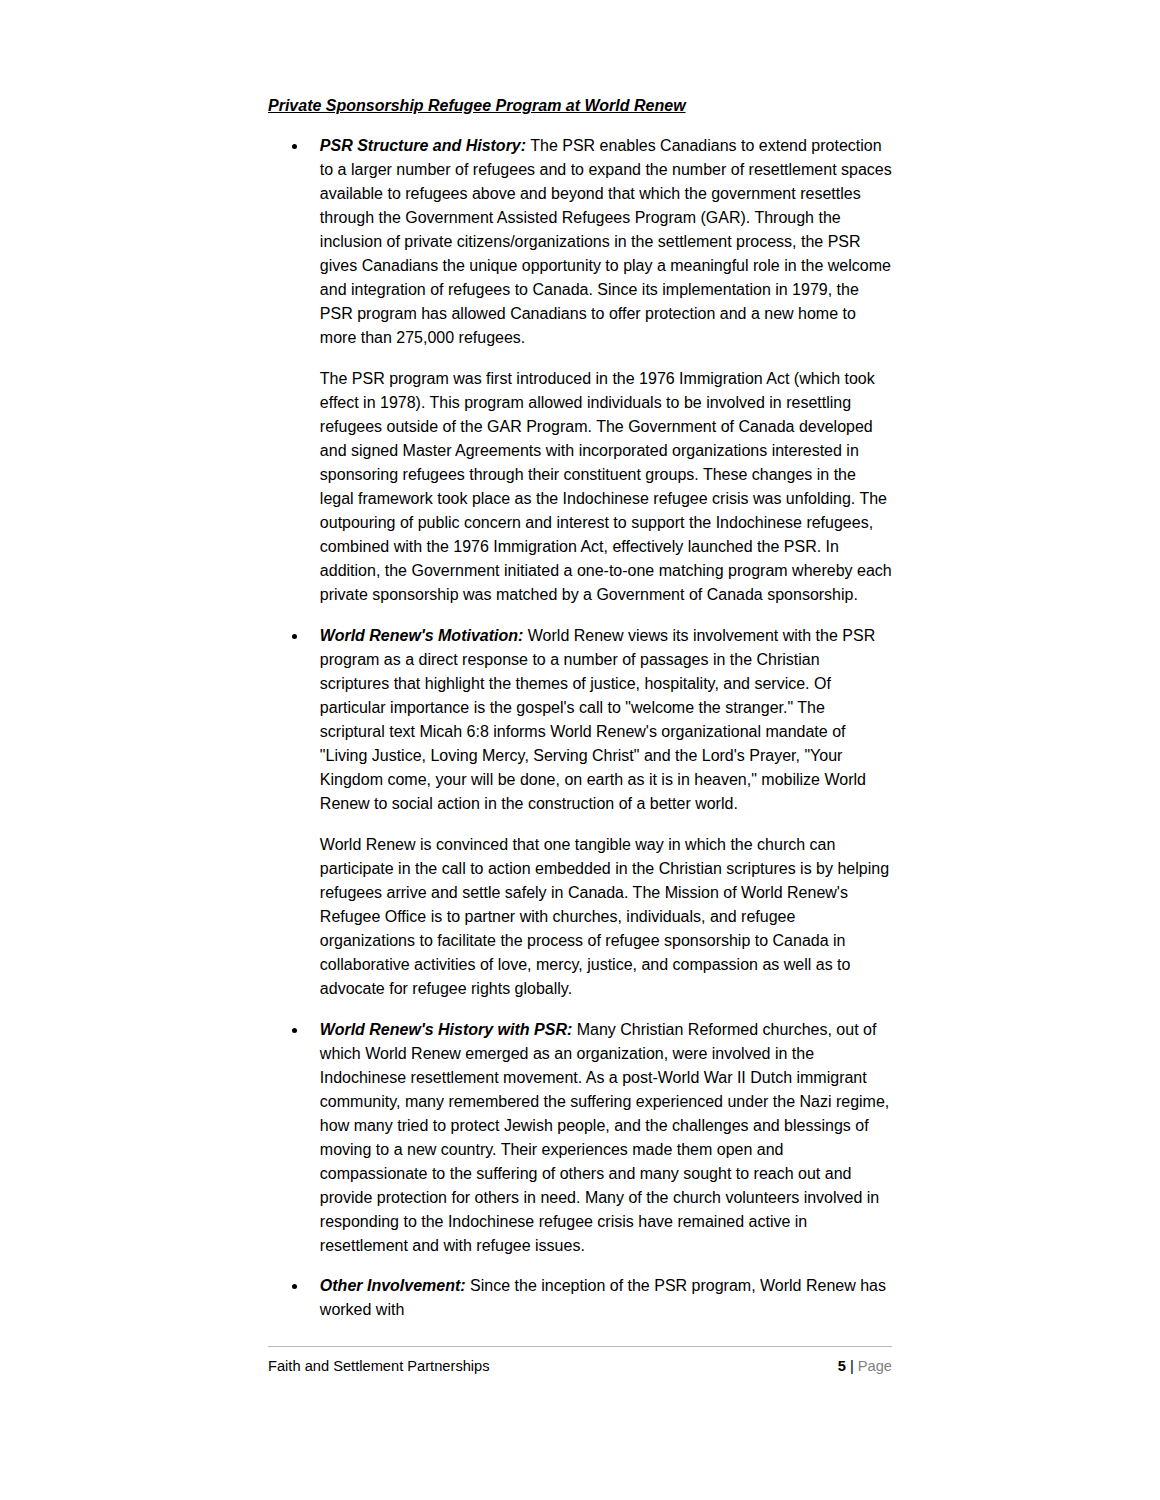Private Sponsorship Refugee Program at World Renew
PSR Structure and History: The PSR enables Canadians to extend protection to a larger number of refugees and to expand the number of resettlement spaces available to refugees above and beyond that which the government resettles through the Government Assisted Refugees Program (GAR). Through the inclusion of private citizens/organizations in the settlement process, the PSR gives Canadians the unique opportunity to play a meaningful role in the welcome and integration of refugees to Canada. Since its implementation in 1979, the PSR program has allowed Canadians to offer protection and a new home to more than 275,000 refugees.
The PSR program was first introduced in the 1976 Immigration Act (which took effect in 1978). This program allowed individuals to be involved in resettling refugees outside of the GAR Program. The Government of Canada developed and signed Master Agreements with incorporated organizations interested in sponsoring refugees through their constituent groups. These changes in the legal framework took place as the Indochinese refugee crisis was unfolding. The outpouring of public concern and interest to support the Indochinese refugees, combined with the 1976 Immigration Act, effectively launched the PSR. In addition, the Government initiated a one-to-one matching program whereby each private sponsorship was matched by a Government of Canada sponsorship.
World Renew's Motivation: World Renew views its involvement with the PSR program as a direct response to a number of passages in the Christian scriptures that highlight the themes of justice, hospitality, and service. Of particular importance is the gospel's call to "welcome the stranger." The scriptural text Micah 6:8 informs World Renew's organizational mandate of "Living Justice, Loving Mercy, Serving Christ" and the Lord's Prayer, "Your Kingdom come, your will be done, on earth as it is in heaven," mobilize World Renew to social action in the construction of a better world.
World Renew is convinced that one tangible way in which the church can participate in the call to action embedded in the Christian scriptures is by helping refugees arrive and settle safely in Canada. The Mission of World Renew's Refugee Office is to partner with churches, individuals, and refugee organizations to facilitate the process of refugee sponsorship to Canada in collaborative activities of love, mercy, justice, and compassion as well as to advocate for refugee rights globally.
World Renew's History with PSR: Many Christian Reformed churches, out of which World Renew emerged as an organization, were involved in the Indochinese resettlement movement. As a post-World War II Dutch immigrant community, many remembered the suffering experienced under the Nazi regime, how many tried to protect Jewish people, and the challenges and blessings of moving to a new country. Their experiences made them open and compassionate to the suffering of others and many sought to reach out and provide protection for others in need. Many of the church volunteers involved in responding to the Indochinese refugee crisis have remained active in resettlement and with refugee issues.
Other Involvement: Since the inception of the PSR program, World Renew has worked with
Faith and Settlement Partnerships
5 | Page